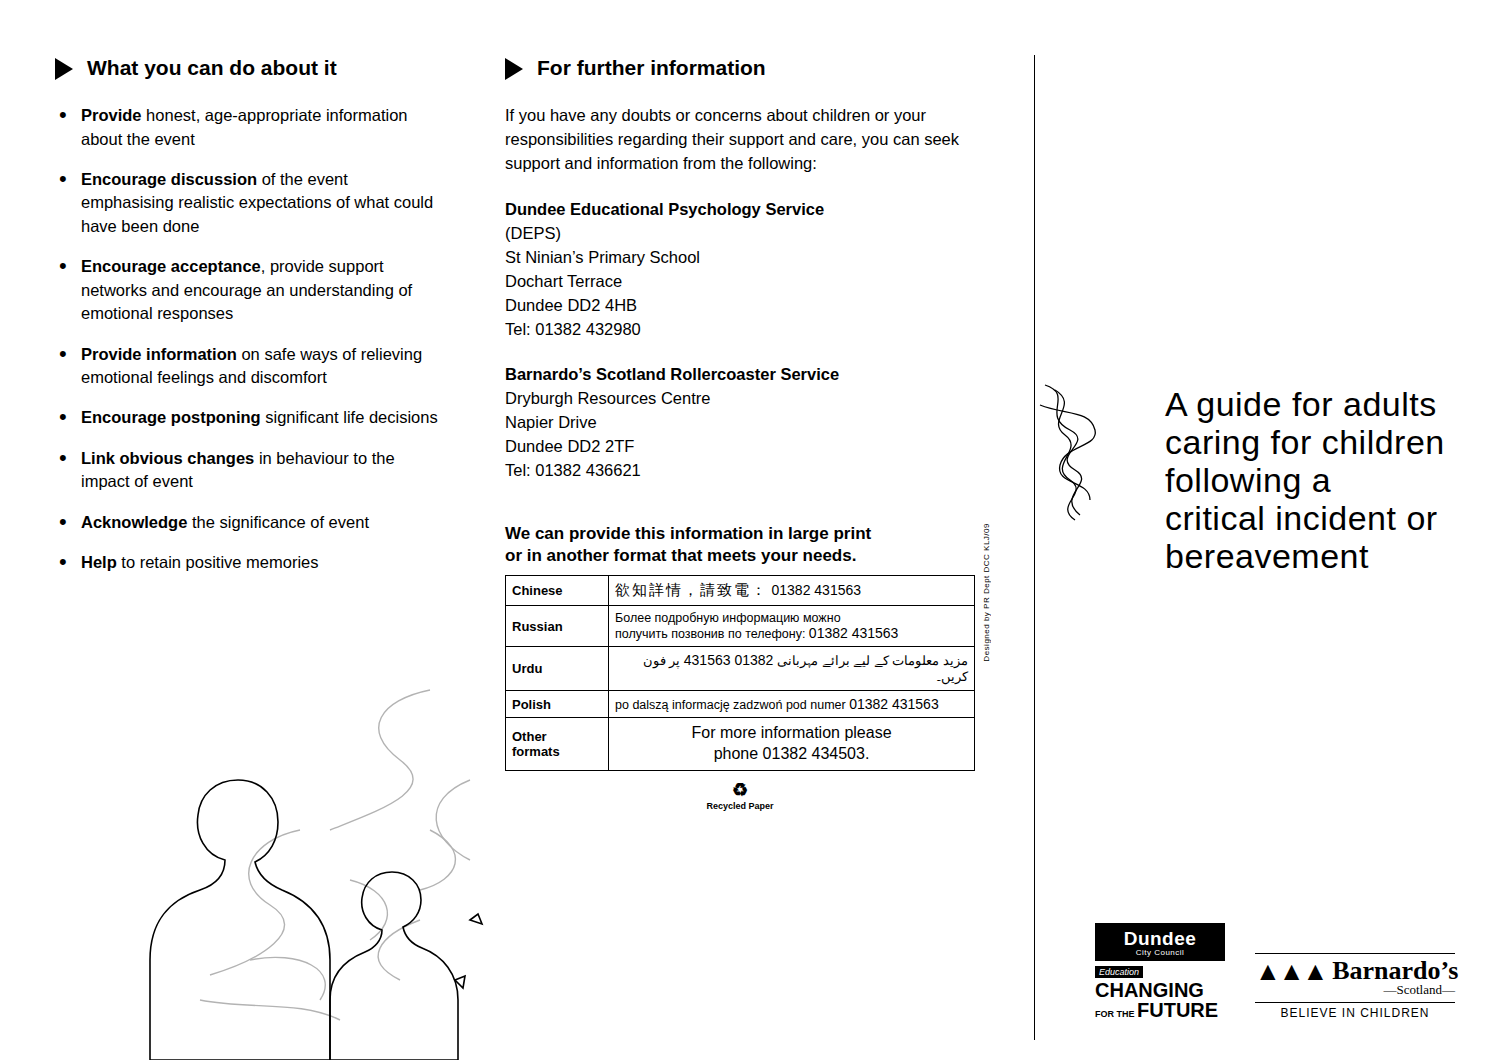What you can do about it
Provide honest, age-appropriate information about the event
Encourage discussion of the event emphasising realistic expectations of what could have been done
Encourage acceptance, provide support networks and encourage an understanding of emotional responses
Provide information on safe ways of relieving emotional feelings and discomfort
Encourage postponing significant life decisions
Link obvious changes in behaviour to the impact of event
Acknowledge the significance of event
Help to retain positive memories
For further information
If you have any doubts or concerns about children or your responsibilities regarding their support and care, you can seek support and information from the following:
Dundee Educational Psychology Service
(DEPS)
St Ninian’s Primary School
Dochart Terrace
Dundee DD2 4HB
Tel: 01382 432980
Barnardo’s Scotland Rollercoaster Service
Dryburgh Resources Centre
Napier Drive
Dundee DD2 2TF
Tel: 01382 436621
Designed by PR Dept DCC KLJ/09
We can provide this information in large print
or in another format that meets your needs.
| Chinese | 欲知詳情，請致電： 01382 431563 |
| Russian | Более подробную информацию можно получить позвонив по телефону: 01382 431563 |
| Urdu | مزید معلومات کے لیے برائے مہربانی 01382 431563 پر فون کریں۔ |
| Polish | po dalszą informację zadzwoń pod numer 01382 431563 |
| Other formats | For more information please phone 01382 434503. |
♻ Recycled Paper
A guide for adults
caring for children
following a
critical incident or
bereavement
Dundee
City Council
Education
CHANGING
FOR THE FUTURE
▲▲▲ Barnardo’s
—Scotland—
BELIEVE IN CHILDREN